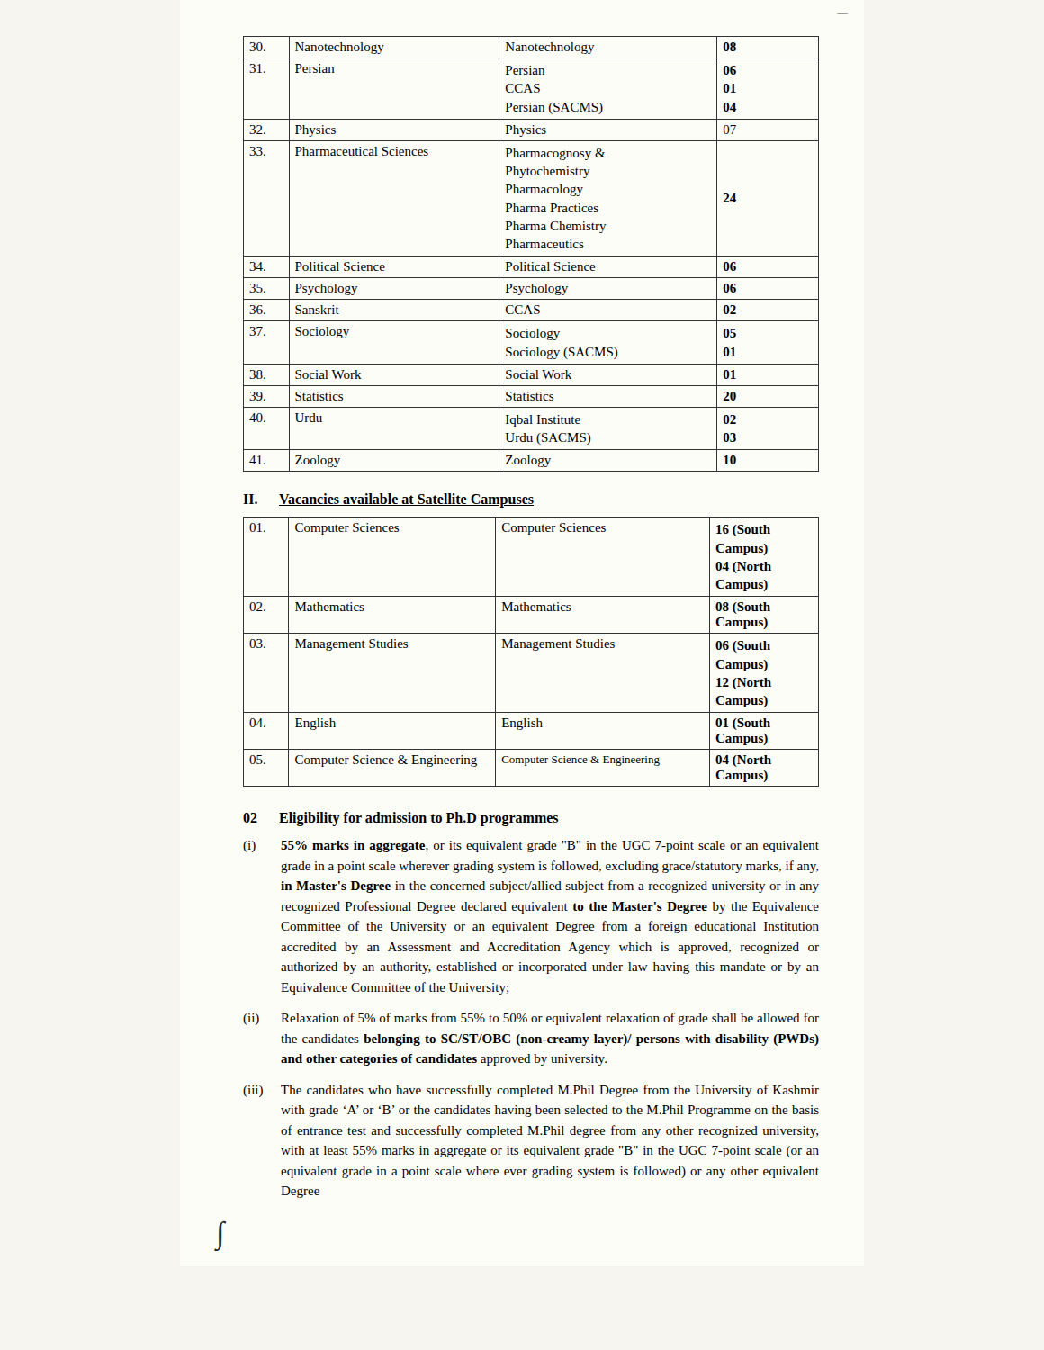—
| 30. | Nanotechnology | Nanotechnology | 08 |
| 31. | Persian | Persian CCAS Persian (SACMS) | 06 01 04 |
| 32. | Physics | Physics | 07 |
| 33. | Pharmaceutical Sciences | Pharmacognosy & Phytochemistry Pharmacology Pharma Practices Pharma Chemistry Pharmaceutics | 24 |
| 34. | Political Science | Political Science | 06 |
| 35. | Psychology | Psychology | 06 |
| 36. | Sanskrit | CCAS | 02 |
| 37. | Sociology | Sociology Sociology (SACMS) | 05 01 |
| 38. | Social Work | Social Work | 01 |
| 39. | Statistics | Statistics | 20 |
| 40. | Urdu | Iqbal Institute Urdu (SACMS) | 02 03 |
| 41. | Zoology | Zoology | 10 |
II. Vacancies available at Satellite Campuses
| 01. | Computer Sciences | Computer Sciences | 16 (South Campus) 04 (North Campus) |
| 02. | Mathematics | Mathematics | 08 (South Campus) |
| 03. | Management Studies | Management Studies | 06 (South Campus) 12 (North Campus) |
| 04. | English | English | 01 (South Campus) |
| 05. | Computer Science & Engineering | Computer Science & Engineering | 04 (North Campus) |
02
Eligibility for admission to Ph.D programmes
(i) 55% marks in aggregate, or its equivalent grade "B" in the UGC 7-point scale or an equivalent grade in a point scale wherever grading system is followed, excluding grace/statutory marks, if any, in Master's Degree in the concerned subject/allied subject from a recognized university or in any recognized Professional Degree declared equivalent to the Master's Degree by the Equivalence Committee of the University or an equivalent Degree from a foreign educational Institution accredited by an Assessment and Accreditation Agency which is approved, recognized or authorized by an authority, established or incorporated under law having this mandate or by an Equivalence Committee of the University;
(ii) Relaxation of 5% of marks from 55% to 50% or equivalent relaxation of grade shall be allowed for the candidates belonging to SC/ST/OBC (non-creamy layer)/ persons with disability (PWDs) and other categories of candidates approved by university.
(iii) The candidates who have successfully completed M.Phil Degree from the University of Kashmir with grade ‘A’ or ‘B’ or the candidates having been selected to the M.Phil Programme on the basis of entrance test and successfully completed M.Phil degree from any other recognized university, with at least 55% marks in aggregate or its equivalent grade "B" in the UGC 7-point scale (or an equivalent grade in a point scale where ever grading system is followed) or any other equivalent Degree
∫